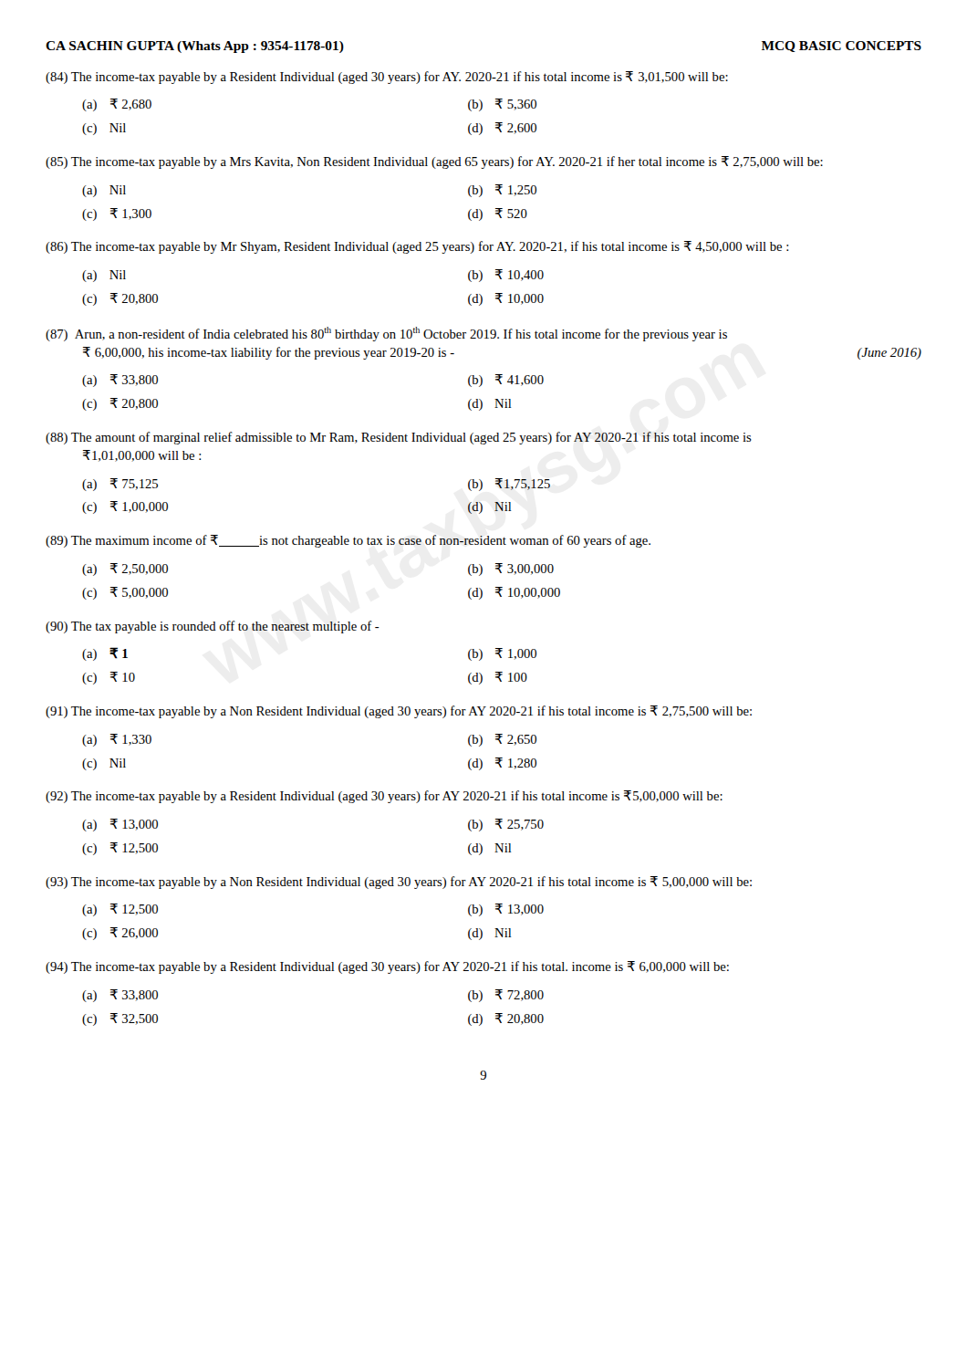www.taxbysg.com
CA SACHIN GUPTA (Whats App : 9354-1178-01) MCQ BASIC CONCEPTS
(84) The income-tax payable by a Resident Individual (aged 30 years) for AY. 2020-21 if his total income is ₹ 3,01,500 will be:
| (a) ₹ 2,680 | (b) ₹ 5,360 |
| (c) Nil | (d) ₹ 2,600 |
(85) The income-tax payable by a Mrs Kavita, Non Resident Individual (aged 65 years) for AY. 2020-21 if her total income is ₹ 2,75,000 will be:
| (a) Nil | (b) ₹ 1,250 |
| (c) ₹ 1,300 | (d) ₹ 520 |
(86) The income-tax payable by Mr Shyam, Resident Individual (aged 25 years) for AY. 2020-21, if his total income is ₹ 4,50,000 will be :
| (a) Nil | (b) ₹ 10,400 |
| (c) ₹ 20,800 | (d) ₹ 10,000 |
(87) Arun, a non-resident of India celebrated his 80th birthday on 10th October 2019. If his total income for the previous year is
₹ 6,00,000, his income-tax liability for the previous year 2019-20 is - (June 2016)
| (a) ₹ 33,800 | (b) ₹ 41,600 |
| (c) ₹ 20,800 | (d) Nil |
(88) The amount of marginal relief admissible to Mr Ram, Resident Individual (aged 25 years) for AY 2020-21 if his total income is
₹1,01,00,000 will be :
| (a) ₹ 75,125 | (b) ₹1,75,125 |
| (c) ₹ 1,00,000 | (d) Nil |
(89) The maximum income of ₹ is not chargeable to tax is case of non-resident woman of 60 years of age.
| (a) ₹ 2,50,000 | (b) ₹ 3,00,000 |
| (c) ₹ 5,00,000 | (d) ₹ 10,00,000 |
(90) The tax payable is rounded off to the nearest multiple of -
| (a) ₹ 1 | (b) ₹ 1,000 |
| (c) ₹ 10 | (d) ₹ 100 |
(91) The income-tax payable by a Non Resident Individual (aged 30 years) for AY 2020-21 if his total income is ₹ 2,75,500 will be:
| (a) ₹ 1,330 | (b) ₹ 2,650 |
| (c) Nil | (d) ₹ 1,280 |
(92) The income-tax payable by a Resident Individual (aged 30 years) for AY 2020-21 if his total income is ₹5,00,000 will be:
| (a) ₹ 13,000 | (b) ₹ 25,750 |
| (c) ₹ 12,500 | (d) Nil |
(93) The income-tax payable by a Non Resident Individual (aged 30 years) for AY 2020-21 if his total income is ₹ 5,00,000 will be:
| (a) ₹ 12,500 | (b) ₹ 13,000 |
| (c) ₹ 26,000 | (d) Nil |
(94) The income-tax payable by a Resident Individual (aged 30 years) for AY 2020-21 if his total. income is ₹ 6,00,000 will be:
| (a) ₹ 33,800 | (b) ₹ 72,800 |
| (c) ₹ 32,500 | (d) ₹ 20,800 |
9